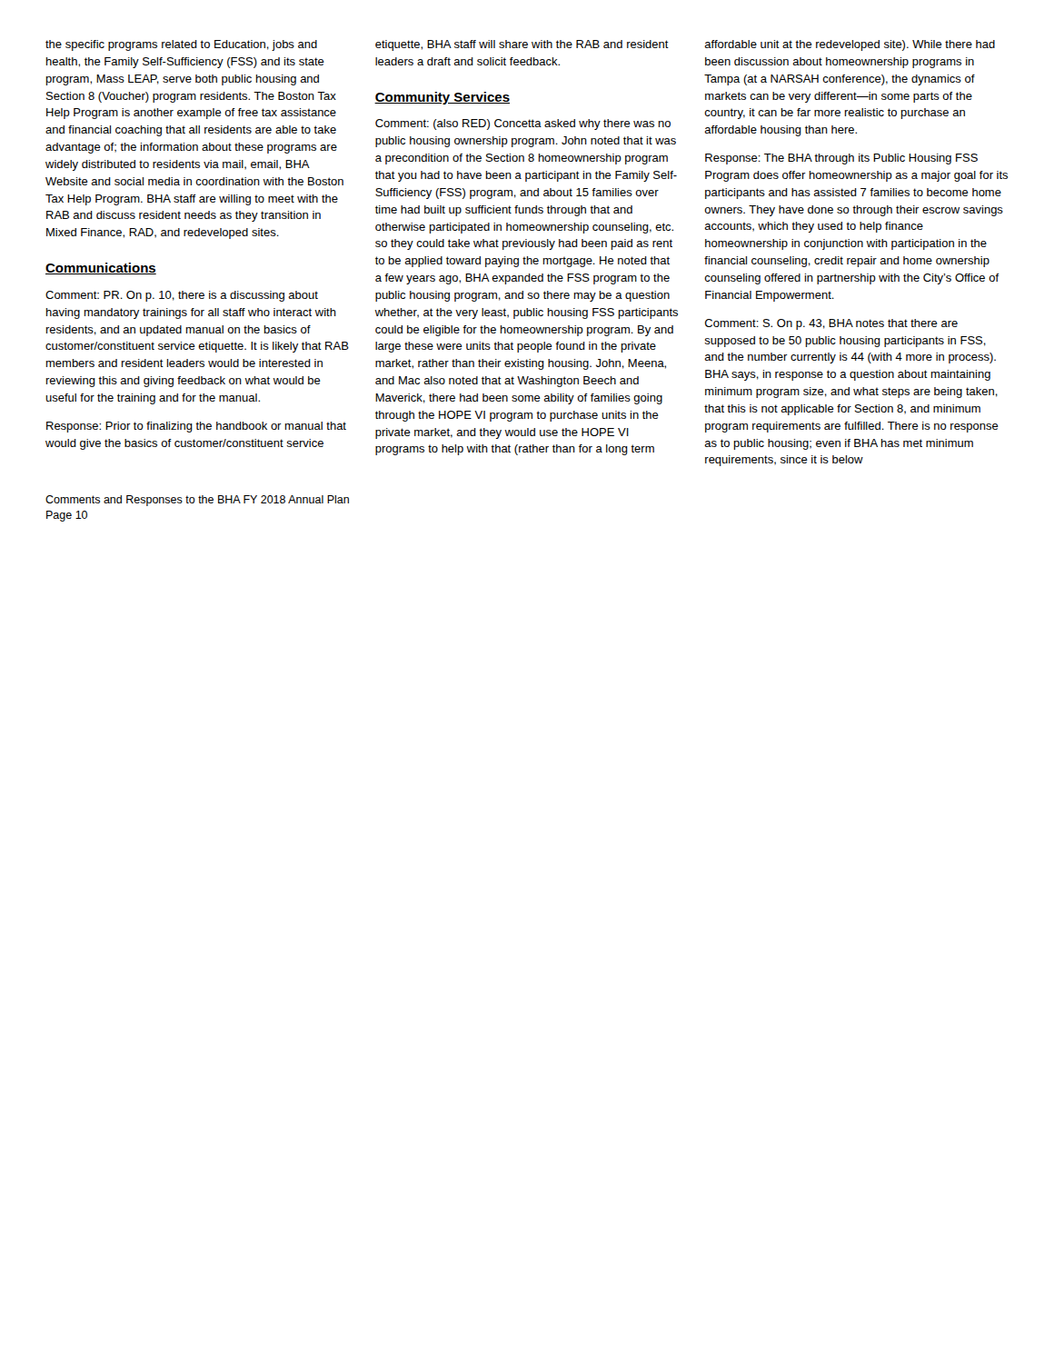the specific programs related to Education, jobs and health, the Family Self-Sufficiency (FSS) and its state program, Mass LEAP, serve both public housing and Section 8 (Voucher) program residents. The Boston Tax Help Program is another example of free tax assistance and financial coaching that all residents are able to take advantage of; the information about these programs are widely distributed to residents via mail, email, BHA Website and social media in coordination with the Boston Tax Help Program. BHA staff are willing to meet with the RAB and discuss resident needs as they transition in Mixed Finance, RAD, and redeveloped sites.
Communications
Comment: PR. On p. 10, there is a discussing about having mandatory trainings for all staff who interact with residents, and an updated manual on the basics of customer/constituent service etiquette. It is likely that RAB members and resident leaders would be interested in reviewing this and giving feedback on what would be useful for the training and for the manual.
Response: Prior to finalizing the handbook or manual that would give the basics of customer/constituent service etiquette, BHA staff will share with the RAB and resident leaders a draft and solicit feedback.
Community Services
Comment: (also RED) Concetta asked why there was no public housing ownership program. John noted that it was a precondition of the Section 8 homeownership program that you had to have been a participant in the Family Self-Sufficiency (FSS) program, and about 15 families over time had built up sufficient funds through that and otherwise participated in homeownership counseling, etc. so they could take what previously had been paid as rent to be applied toward paying the mortgage. He noted that a few years ago, BHA expanded the FSS program to the public housing program, and so there may be a question whether, at the very least, public housing FSS participants could be eligible for the homeownership program. By and large these were units that people found in the private market, rather than their existing housing. John, Meena, and Mac also noted that at Washington Beech and Maverick, there had been some ability of families going through the HOPE VI program to purchase units in the private market, and they would use the HOPE VI programs to help with that (rather than for a long term affordable unit at the redeveloped site). While there had been discussion about homeownership programs in Tampa (at a NARSAH conference), the dynamics of markets can be very different—in some parts of the country, it can be far more realistic to purchase an affordable housing than here.
Response: The BHA through its Public Housing FSS Program does offer homeownership as a major goal for its participants and has assisted 7 families to become home owners. They have done so through their escrow savings accounts, which they used to help finance homeownership in conjunction with participation in the financial counseling, credit repair and home ownership counseling offered in partnership with the City’s Office of Financial Empowerment.
Comment: S. On p. 43, BHA notes that there are supposed to be 50 public housing participants in FSS, and the number currently is 44 (with 4 more in process). BHA says, in response to a question about maintaining minimum program size, and what steps are being taken, that this is not applicable for Section 8, and minimum program requirements are fulfilled. There is no response as to public housing; even if BHA has met minimum requirements, since it is below
Comments and Responses to the BHA FY 2018 Annual Plan
Page 10